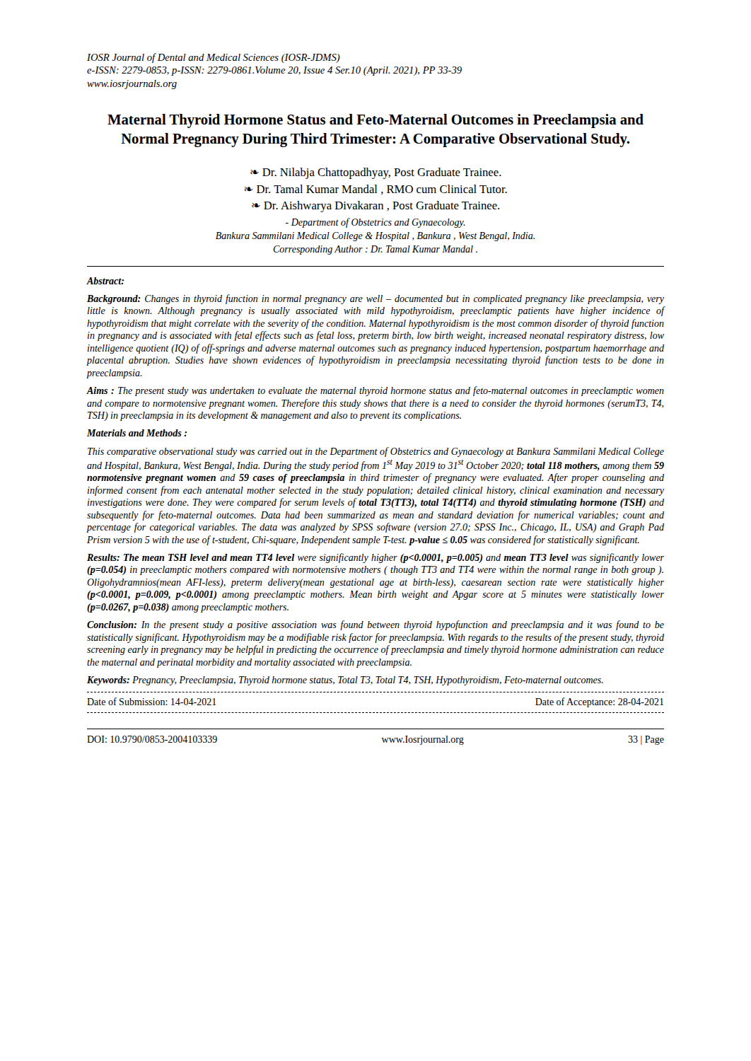IOSR Journal of Dental and Medical Sciences (IOSR-JDMS)
e-ISSN: 2279-0853, p-ISSN: 2279-0861.Volume 20, Issue 4 Ser.10 (April. 2021), PP 33-39
www.iosrjournals.org
Maternal Thyroid Hormone Status and Feto-Maternal Outcomes in Preeclampsia and Normal Pregnancy During Third Trimester: A Comparative Observational Study.
❧ Dr. Nilabja Chattopadhyay, Post Graduate Trainee.
❧ Dr. Tamal Kumar Mandal , RMO cum Clinical Tutor.
❧ Dr. Aishwarya Divakaran , Post Graduate Trainee.
- Department of Obstetrics and Gynaecology.
Bankura Sammilani Medical College & Hospital , Bankura , West Bengal, India.
Corresponding Author : Dr. Tamal Kumar Mandal .
Abstract:
Background: Changes in thyroid function in normal pregnancy are well – documented but in complicated pregnancy like preeclampsia, very little is known. Although pregnancy is usually associated with mild hypothyroidism, preeclamptic patients have higher incidence of hypothyroidism that might correlate with the severity of the condition. Maternal hypothyroidism is the most common disorder of thyroid function in pregnancy and is associated with fetal effects such as fetal loss, preterm birth, low birth weight, increased neonatal respiratory distress, low intelligence quotient (IQ) of off-springs and adverse maternal outcomes such as pregnancy induced hypertension, postpartum haemorrhage and placental abruption. Studies have shown evidences of hypothyroidism in preeclampsia necessitating thyroid function tests to be done in preeclampsia.
Aims : The present study was undertaken to evaluate the maternal thyroid hormone status and feto-maternal outcomes in preeclamptic women and compare to normotensive pregnant women. Therefore this study shows that there is a need to consider the thyroid hormones (serumT3, T4, TSH) in preeclampsia in its development & management and also to prevent its complications.
Materials and Methods :
This comparative observational study was carried out in the Department of Obstetrics and Gynaecology at Bankura Sammilani Medical College and Hospital, Bankura, West Bengal, India. During the study period from 1st May 2019 to 31st October 2020; total 118 mothers, among them 59 normotensive pregnant women and 59 cases of preeclampsia in third trimester of pregnancy were evaluated. After proper counseling and informed consent from each antenatal mother selected in the study population; detailed clinical history, clinical examination and necessary investigations were done. They were compared for serum levels of total T3(TT3), total T4(TT4) and thyroid stimulating hormone (TSH) and subsequently for feto-maternal outcomes. Data had been summarized as mean and standard deviation for numerical variables; count and percentage for categorical variables. The data was analyzed by SPSS software (version 27.0; SPSS Inc., Chicago, IL, USA) and Graph Pad Prism version 5 with the use of t-student, Chi-square, Independent sample T-test. p-value ≤ 0.05 was considered for statistically significant.
Results: The mean TSH level and mean TT4 level were significantly higher (p<0.0001, p=0.005) and mean TT3 level was significantly lower (p=0.054) in preeclamptic mothers compared with normotensive mothers ( though TT3 and TT4 were within the normal range in both group ). Oligohydramnios(mean AFI-less), preterm delivery(mean gestational age at birth-less), caesarean section rate were statistically higher (p<0.0001, p=0.009, p<0.0001) among preeclamptic mothers. Mean birth weight and Apgar score at 5 minutes were statistically lower (p=0.0267, p=0.038) among preeclamptic mothers.
Conclusion: In the present study a positive association was found between thyroid hypofunction and preeclampsia and it was found to be statistically significant. Hypothyroidism may be a modifiable risk factor for preeclampsia. With regards to the results of the present study, thyroid screening early in pregnancy may be helpful in predicting the occurrence of preeclampsia and timely thyroid hormone administration can reduce the maternal and perinatal morbidity and mortality associated with preeclampsia.
Keywords: Pregnancy, Preeclampsia, Thyroid hormone status, Total T3, Total T4, TSH, Hypothyroidism, Feto-maternal outcomes.
Date of Submission: 14-04-2021 Date of Acceptance: 28-04-2021
DOI: 10.9790/0853-2004103339 www.Iosrjournal.org 33 | Page